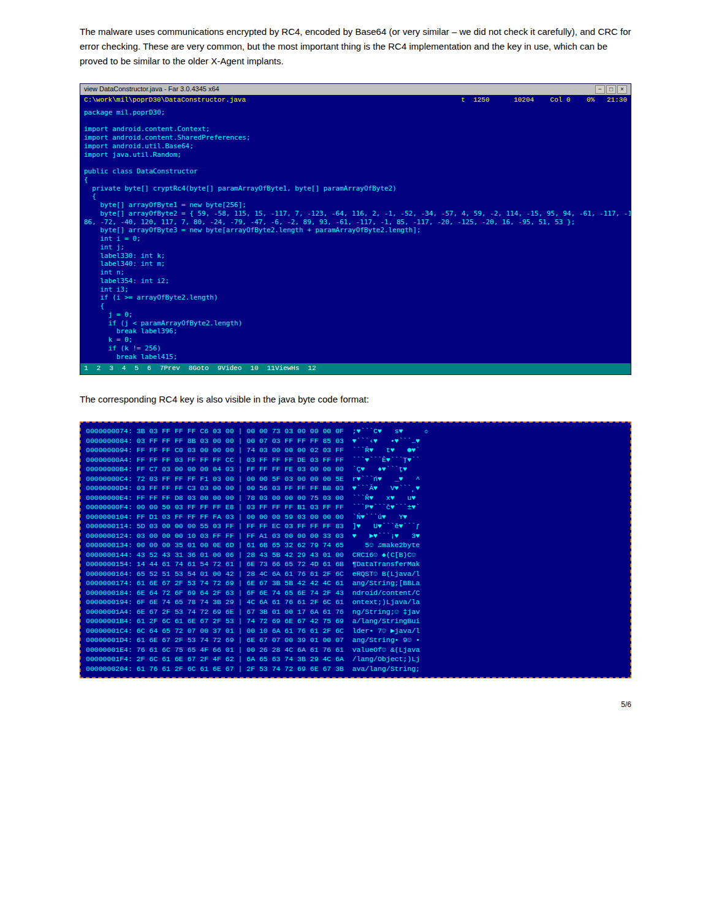The malware uses communications encrypted by RC4, encoded by Base64 (or very similar – we did not check it carefully), and CRC for error checking. These are very common, but the most important thing is the RC4 implementation and the key in use, which can be proved to be similar to the older X-Agent implants.
view DataConstructor.java - Far 3.0.4345 x64 −□×
C:\work\mil\poprD30\DataConstructor.java t 1250 10204 Col 0 0% 21:30
package mil.poprD30;

import android.content.Context;
import android.content.SharedPreferences;
import android.util.Base64;
import java.util.Random;

public class DataConstructor
{
  private byte[] cryptRc4(byte[] paramArrayOfByte1, byte[] paramArrayOfByte2)
  {
    byte[] arrayOfByte1 = new byte[256];
    byte[] arrayOfByte2 = { 59, -58, 115, 15, -117, 7, -123, -64, 116, 2, -1, -52, -34, -57, 4, 59, -2, 114, -15, 95, 94, -61, -117, -1,
86, -72, -40, 120, 117, 7, 80, -24, -79, -47, -6, -2, 89, 93, -61, -117, -1, 85, -117, -20, -125, -20, 16, -95, 51, 53 };
    byte[] arrayOfByte3 = new byte[arrayOfByte2.length + paramArrayOfByte2.length];
    int i = 0;
    int j;
    label330: int k;
    label340: int m;
    int n;
    label354: int i2;
    int i3;
    if (i >= arrayOfByte2.length)
    {
      j = 0;
      if (j < paramArrayOfByte2.length)
        break label396;
      k = 0;
      if (k != 256)
        break label415;
1234567Prev 8Goto 9Video 1011ViewHs 12
The corresponding RC4 key is also visible in the java byte code format:
0000000074: 3B 03 FF FF FF C6 03 00 | 00 00 73 03 00 00 00 0F ;♥```C♥ s♥ ☼ 0000000084: 03 FF FF FF 8B 03 00 00 | 00 07 03 FF FF FF 85 03 ♥```‹♥ •♥```…♥ 0000000094: FF FF FF C0 03 00 00 00 | 74 03 00 00 00 02 03 FF ```Ř♥ t♥ ☻♥` 00000000A4: FF FF FF 03 FF FF FF CC | 03 FF FF FF DE 03 FF FF ```♥```Ě♥```Ţ♥`` 00000000B4: FF C7 03 00 00 00 04 03 | FF FF FF FE 03 00 00 00 `Ç♥ ♦♥```ţ♥ 00000000C4: 72 03 FF FF FF F1 03 00 | 00 00 5F 03 00 00 00 5E r♥```ń♥ _♥ ^ 00000000D4: 03 FF FF FF C3 03 00 00 | 00 56 03 FF FF FF B8 03 ♥```Ă♥ V♥```¸♥ 00000000E4: FF FF FF D8 03 00 00 00 | 78 03 00 00 00 75 03 00 ```Ř♥ x♥ u♥ 00000000F4: 00 00 50 03 FF FF FF E8 | 03 FF FF FF B1 03 FF FF ```P♥```č♥```±♥` 0000000104: FF D1 03 FF FF FF FA 03 | 00 00 00 59 03 00 00 00 `Ń♥```ú♥ Y♥ 0000000114: 5D 03 00 00 00 55 03 FF | FF FF EC 03 FF FF FF 83 ]♥ U♥```ě♥```ƒ 0000000124: 03 00 00 00 10 03 FF FF | FF A1 03 00 00 00 33 03 ♥ ►♥```¡♥ 3♥ 0000000134: 00 00 00 35 01 00 0E 6D | 61 6B 65 32 62 79 74 65 5☺ ♫make2byte 0000000144: 43 52 43 31 36 01 00 06 | 28 43 5B 42 29 43 01 00 CRC16☺ ♠(C[B)C☺ 0000000154: 14 44 61 74 61 54 72 61 | 6E 73 66 65 72 4D 61 6B ¶DataTransferMak 0000000164: 65 52 51 53 54 01 00 42 | 28 4C 6A 61 76 61 2F 6C eRQST☺ B(Ljava/l 0000000174: 61 6E 67 2F 53 74 72 69 | 6E 67 3B 5B 42 42 4C 61 ang/String;[BBLa 0000000184: 6E 64 72 6F 69 64 2F 63 | 6F 6E 74 65 6E 74 2F 43 ndroid/content/C 0000000194: 6F 6E 74 65 78 74 3B 29 | 4C 6A 61 76 61 2F 6C 61 ontext;)Ljava/la 00000001A4: 6E 67 2F 53 74 72 69 6E | 67 3B 01 00 17 6A 61 76 ng/String;☺ ‡jav 00000001B4: 61 2F 6C 61 6E 67 2F 53 | 74 72 69 6E 67 42 75 69 a/lang/StringBui 00000001C4: 6C 64 65 72 07 00 37 01 | 00 10 6A 61 76 61 2F 6C lder• 7☺ ►java/l 00000001D4: 61 6E 67 2F 53 74 72 69 | 6E 67 07 00 39 01 00 07 ang/String• 9☺ • 00000001E4: 76 61 6C 75 65 4F 66 01 | 00 26 28 4C 6A 61 76 61 valueOf☺ &(Ljava 00000001F4: 2F 6C 61 6E 67 2F 4F 62 | 6A 65 63 74 3B 29 4C 6A /lang/Object;)Lj 0000000204: 61 76 61 2F 6C 61 6E 67 | 2F 53 74 72 69 6E 67 3B ava/lang/String;
5/6